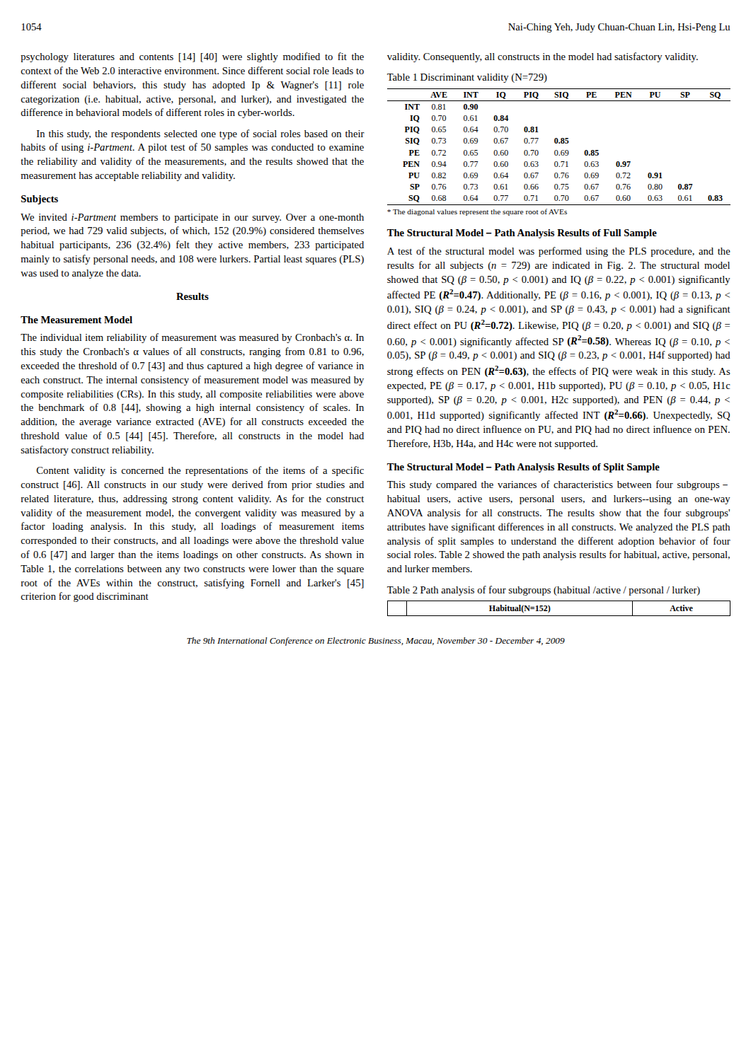1054
Nai-Ching Yeh, Judy Chuan-Chuan Lin, Hsi-Peng Lu
psychology literatures and contents [14] [40] were slightly modified to fit the context of the Web 2.0 interactive environment. Since different social role leads to different social behaviors, this study has adopted Ip & Wagner's [11] role categorization (i.e. habitual, active, personal, and lurker), and investigated the difference in behavioral models of different roles in cyber-worlds.
In this study, the respondents selected one type of social roles based on their habits of using i-Partment. A pilot test of 50 samples was conducted to examine the reliability and validity of the measurements, and the results showed that the measurement has acceptable reliability and validity.
Subjects
We invited i-Partment members to participate in our survey. Over a one-month period, we had 729 valid subjects, of which, 152 (20.9%) considered themselves habitual participants, 236 (32.4%) felt they active members, 233 participated mainly to satisfy personal needs, and 108 were lurkers. Partial least squares (PLS) was used to analyze the data.
Results
The Measurement Model
The individual item reliability of measurement was measured by Cronbach's α. In this study the Cronbach's α values of all constructs, ranging from 0.81 to 0.96, exceeded the threshold of 0.7 [43] and thus captured a high degree of variance in each construct. The internal consistency of measurement model was measured by composite reliabilities (CRs). In this study, all composite reliabilities were above the benchmark of 0.8 [44], showing a high internal consistency of scales. In addition, the average variance extracted (AVE) for all constructs exceeded the threshold value of 0.5 [44] [45]. Therefore, all constructs in the model had satisfactory construct reliability.
Content validity is concerned the representations of the items of a specific construct [46]. All constructs in our study were derived from prior studies and related literature, thus, addressing strong content validity. As for the construct validity of the measurement model, the convergent validity was measured by a factor loading analysis. In this study, all loadings of measurement items corresponded to their constructs, and all loadings were above the threshold value of 0.6 [47] and larger than the items loadings on other constructs. As shown in Table 1, the correlations between any two constructs were lower than the square root of the AVEs within the construct, satisfying Fornell and Larker's [45] criterion for good discriminant
validity. Consequently, all constructs in the model had satisfactory validity.
Table 1 Discriminant validity (N=729)
| | AVE | INT | IQ | PIQ | SIQ | PE | PEN | PU | SP | SQ |
| --- | --- | --- | --- | --- | --- | --- | --- | --- | --- | --- |
| INT | 0.81 | 0.90 | | | | | | | | |
| IQ | 0.70 | 0.61 | 0.84 | | | | | | | |
| PIQ | 0.65 | 0.64 | 0.70 | 0.81 | | | | | | |
| SIQ | 0.73 | 0.69 | 0.67 | 0.77 | 0.85 | | | | | |
| PE | 0.72 | 0.65 | 0.60 | 0.70 | 0.69 | 0.85 | | | | |
| PEN | 0.94 | 0.77 | 0.60 | 0.63 | 0.71 | 0.63 | 0.97 | | | |
| PU | 0.82 | 0.69 | 0.64 | 0.67 | 0.76 | 0.69 | 0.72 | 0.91 | | |
| SP | 0.76 | 0.73 | 0.61 | 0.66 | 0.75 | 0.67 | 0.76 | 0.80 | 0.87 | |
| SQ | 0.68 | 0.64 | 0.77 | 0.71 | 0.70 | 0.67 | 0.60 | 0.63 | 0.61 | 0.83 |
* The diagonal values represent the square root of AVEs
The Structural Model－Path Analysis Results of Full Sample
A test of the structural model was performed using the PLS procedure, and the results for all subjects (n = 729) are indicated in Fig. 2. The structural model showed that SQ (β = 0.50, p < 0.001) and IQ (β = 0.22, p < 0.001) significantly affected PE (R2=0.47). Additionally, PE (β = 0.16, p < 0.001), IQ (β = 0.13, p < 0.01), SIQ (β = 0.24, p < 0.001), and SP (β = 0.43, p < 0.001) had a significant direct effect on PU (R2=0.72). Likewise, PIQ (β = 0.20, p < 0.001) and SIQ (β = 0.60, p < 0.001) significantly affected SP (R2=0.58). Whereas IQ (β = 0.10, p < 0.05), SP (β = 0.49, p < 0.001) and SIQ (β = 0.23, p < 0.001, H4f supported) had strong effects on PEN (R2=0.63), the effects of PIQ were weak in this study. As expected, PE (β = 0.17, p < 0.001, H1b supported), PU (β = 0.10, p < 0.05, H1c supported), SP (β = 0.20, p < 0.001, H2c supported), and PEN (β = 0.44, p < 0.001, H1d supported) significantly affected INT (R2=0.66). Unexpectedly, SQ and PIQ had no direct influence on PU, and PIQ had no direct influence on PEN. Therefore, H3b, H4a, and H4c were not supported.
The Structural Model－Path Analysis Results of Split Sample
This study compared the variances of characteristics between four subgroups－habitual users, active users, personal users, and lurkers--using an one-way ANOVA analysis for all constructs. The results show that the four subgroups' attributes have significant differences in all constructs. We analyzed the PLS path analysis of split samples to understand the different adoption behavior of four social roles. Table 2 showed the path analysis results for habitual, active, personal, and lurker members.
Table 2 Path analysis of four subgroups (habitual /active / personal / lurker)
| | Habitual(N=152) | Active |
| --- | --- | --- |
The 9th International Conference on Electronic Business, Macau, November 30 - December 4, 2009